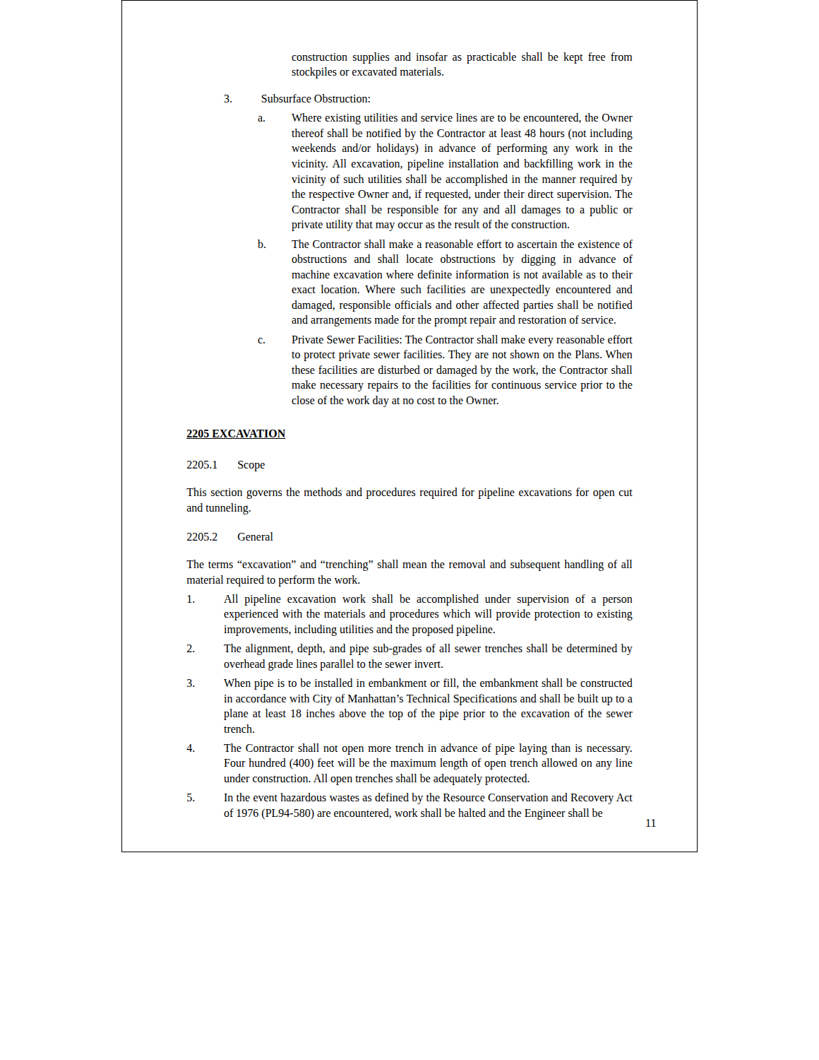construction supplies and insofar as practicable shall be kept free from stockpiles or excavated materials.
3.
Subsurface Obstruction:
a.
Where existing utilities and service lines are to be encountered, the Owner thereof shall be notified by the Contractor at least 48 hours (not including weekends and/or holidays) in advance of performing any work in the vicinity. All excavation, pipeline installation and backfilling work in the vicinity of such utilities shall be accomplished in the manner required by the respective Owner and, if requested, under their direct supervision. The Contractor shall be responsible for any and all damages to a public or private utility that may occur as the result of the construction.
b.
The Contractor shall make a reasonable effort to ascertain the existence of obstructions and shall locate obstructions by digging in advance of machine excavation where definite information is not available as to their exact location. Where such facilities are unexpectedly encountered and damaged, responsible officials and other affected parties shall be notified and arrangements made for the prompt repair and restoration of service.
c.
Private Sewer Facilities: The Contractor shall make every reasonable effort to protect private sewer facilities. They are not shown on the Plans. When these facilities are disturbed or damaged by the work, the Contractor shall make necessary repairs to the facilities for continuous service prior to the close of the work day at no cost to the Owner.
2205 EXCAVATION
2205.1 Scope
This section governs the methods and procedures required for pipeline excavations for open cut and tunneling.
2205.2 General
The terms “excavation” and “trenching” shall mean the removal and subsequent handling of all material required to perform the work.
1.
All pipeline excavation work shall be accomplished under supervision of a person experienced with the materials and procedures which will provide protection to existing improvements, including utilities and the proposed pipeline.
2.
The alignment, depth, and pipe sub-grades of all sewer trenches shall be determined by overhead grade lines parallel to the sewer invert.
3.
When pipe is to be installed in embankment or fill, the embankment shall be constructed in accordance with City of Manhattan’s Technical Specifications and shall be built up to a plane at least 18 inches above the top of the pipe prior to the excavation of the sewer trench.
4.
The Contractor shall not open more trench in advance of pipe laying than is necessary. Four hundred (400) feet will be the maximum length of open trench allowed on any line under construction. All open trenches shall be adequately protected.
5.
In the event hazardous wastes as defined by the Resource Conservation and Recovery Act of 1976 (PL94-580) are encountered, work shall be halted and the Engineer shall be
11